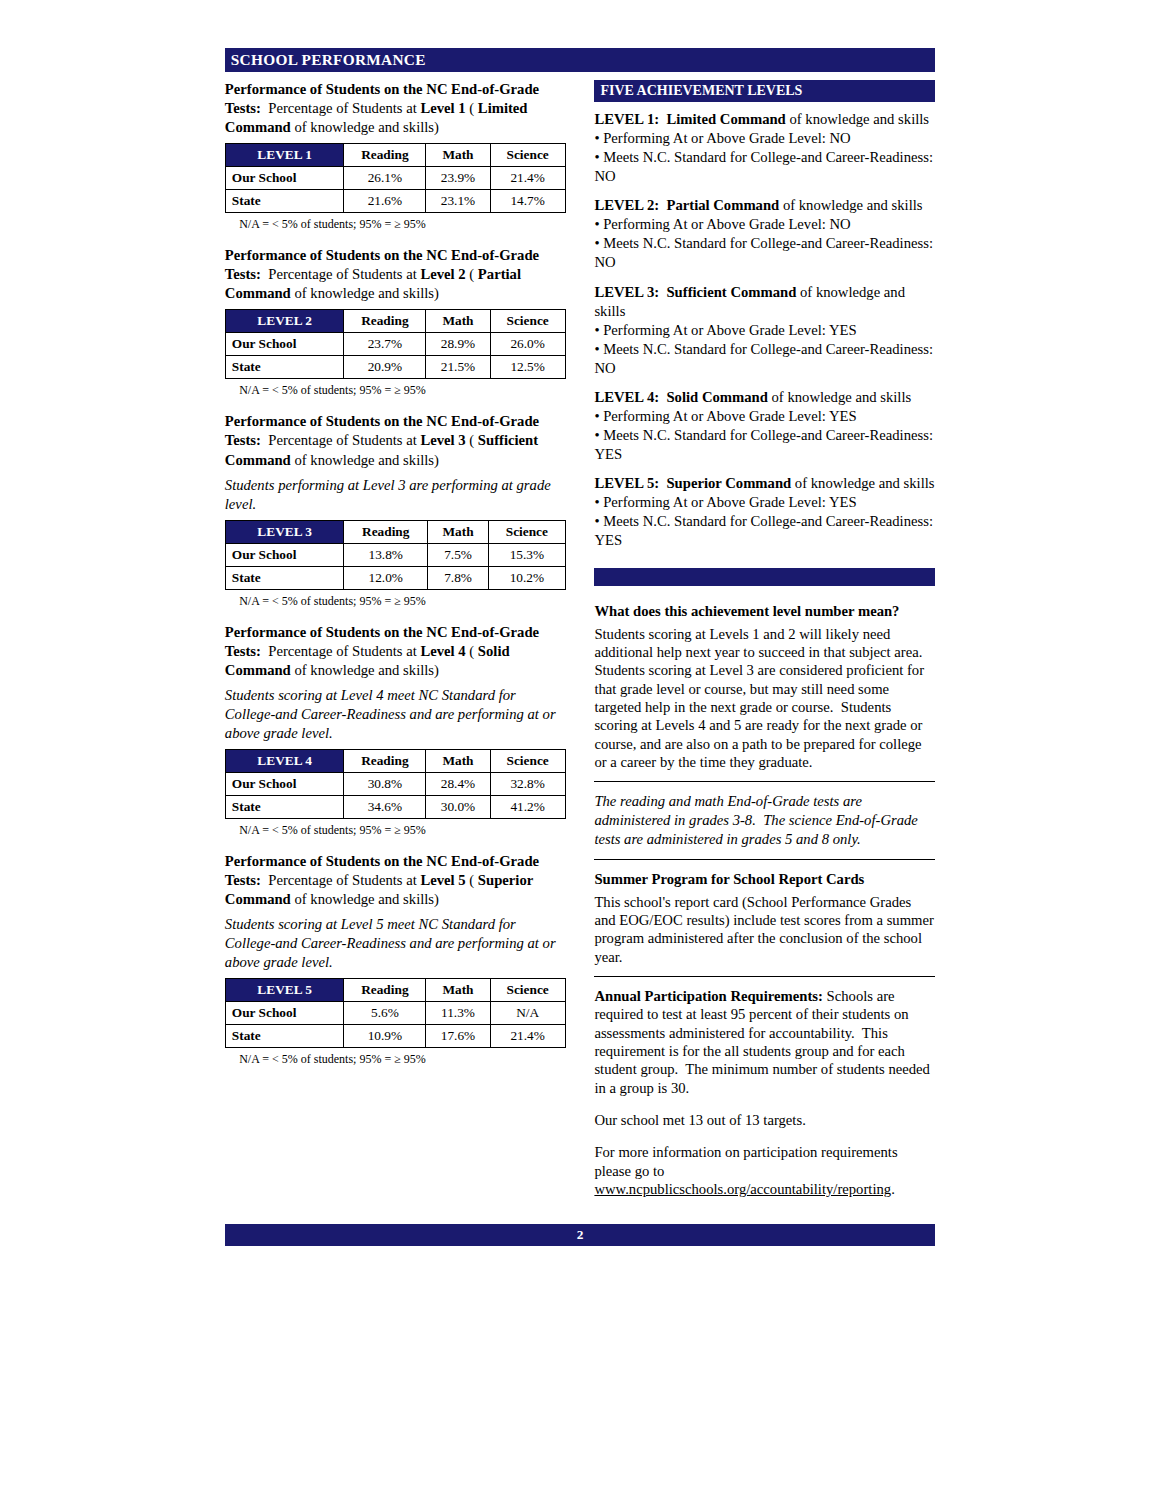SCHOOL PERFORMANCE
Performance of Students on the NC End-of-Grade Tests: Percentage of Students at Level 1 ( Limited Command of knowledge and skills)
| LEVEL 1 | Reading | Math | Science |
| --- | --- | --- | --- |
| Our School | 26.1% | 23.9% | 21.4% |
| State | 21.6% | 23.1% | 14.7% |
N/A = < 5% of students; 95% = ≥ 95%
Performance of Students on the NC End-of-Grade Tests: Percentage of Students at Level 2 ( Partial Command of knowledge and skills)
| LEVEL 2 | Reading | Math | Science |
| --- | --- | --- | --- |
| Our School | 23.7% | 28.9% | 26.0% |
| State | 20.9% | 21.5% | 12.5% |
N/A = < 5% of students; 95% = ≥ 95%
Performance of Students on the NC End-of-Grade Tests: Percentage of Students at Level 3 ( Sufficient Command of knowledge and skills)
Students performing at Level 3 are performing at grade level.
| LEVEL 3 | Reading | Math | Science |
| --- | --- | --- | --- |
| Our School | 13.8% | 7.5% | 15.3% |
| State | 12.0% | 7.8% | 10.2% |
N/A = < 5% of students; 95% = ≥ 95%
Performance of Students on the NC End-of-Grade Tests: Percentage of Students at Level 4 ( Solid Command of knowledge and skills)
Students scoring at Level 4 meet NC Standard for College-and Career-Readiness and are performing at or above grade level.
| LEVEL 4 | Reading | Math | Science |
| --- | --- | --- | --- |
| Our School | 30.8% | 28.4% | 32.8% |
| State | 34.6% | 30.0% | 41.2% |
N/A = < 5% of students; 95% = ≥ 95%
Performance of Students on the NC End-of-Grade Tests: Percentage of Students at Level 5 ( Superior Command of knowledge and skills)
Students scoring at Level 5 meet NC Standard for College-and Career-Readiness and are performing at or above grade level.
| LEVEL 5 | Reading | Math | Science |
| --- | --- | --- | --- |
| Our School | 5.6% | 11.3% | N/A |
| State | 10.9% | 17.6% | 21.4% |
N/A = < 5% of students; 95% = ≥ 95%
FIVE ACHIEVEMENT LEVELS
LEVEL 1: Limited Command of knowledge and skills
• Performing At or Above Grade Level: NO
• Meets N.C. Standard for College-and Career-Readiness: NO
LEVEL 2: Partial Command of knowledge and skills
• Performing At or Above Grade Level: NO
• Meets N.C. Standard for College-and Career-Readiness: NO
LEVEL 3: Sufficient Command of knowledge and skills
• Performing At or Above Grade Level: YES
• Meets N.C. Standard for College-and Career-Readiness: NO
LEVEL 4: Solid Command of knowledge and skills
• Performing At or Above Grade Level: YES
• Meets N.C. Standard for College-and Career-Readiness: YES
LEVEL 5: Superior Command of knowledge and skills
• Performing At or Above Grade Level: YES
• Meets N.C. Standard for College-and Career-Readiness: YES
What does this achievement level number mean?
Students scoring at Levels 1 and 2 will likely need additional help next year to succeed in that subject area. Students scoring at Level 3 are considered proficient for that grade level or course, but may still need some targeted help in the next grade or course. Students scoring at Levels 4 and 5 are ready for the next grade or course, and are also on a path to be prepared for college or a career by the time they graduate.
The reading and math End-of-Grade tests are administered in grades 3-8. The science End-of-Grade tests are administered in grades 5 and 8 only.
Summer Program for School Report Cards
This school's report card (School Performance Grades and EOG/EOC results) include test scores from a summer program administered after the conclusion of the school year.
Annual Participation Requirements: Schools are required to test at least 95 percent of their students on assessments administered for accountability. This requirement is for the all students group and for each student group. The minimum number of students needed in a group is 30.
Our school met 13 out of 13 targets.
For more information on participation requirements please go to www.ncpublicschools.org/accountability/reporting.
2